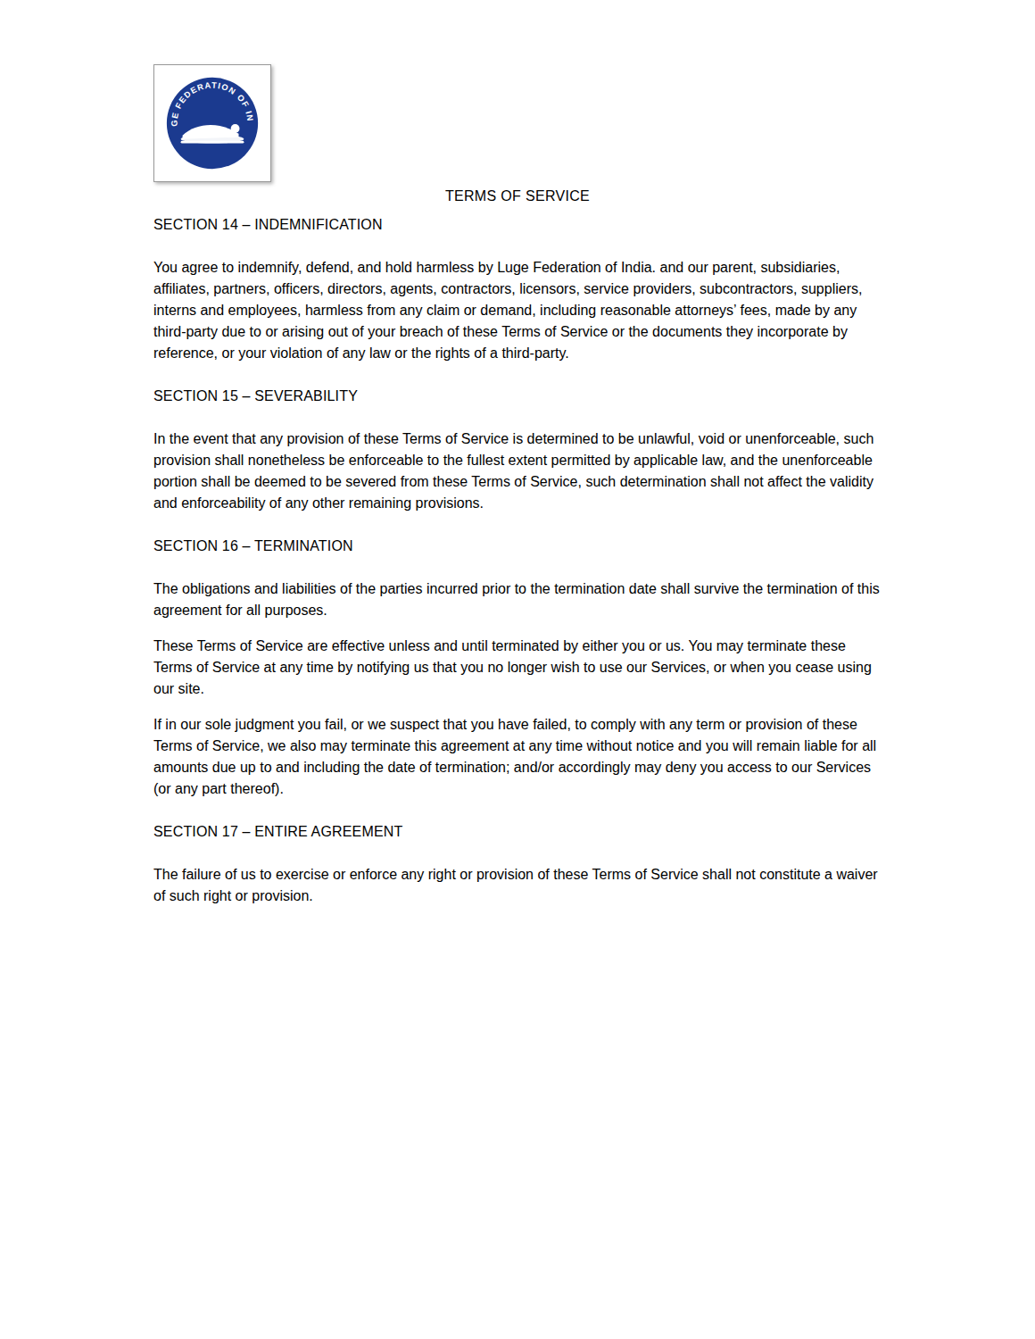LUGE FEDERATION OF INDIA
TERMS OF SERVICE
SECTION 14 – INDEMNIFICATION
You agree to indemnify, defend, and hold harmless by Luge Federation of India. and our parent, subsidiaries, affiliates, partners, officers, directors, agents, contractors, licensors, service providers, subcontractors, suppliers, interns and employees, harmless from any claim or demand, including reasonable attorneys’ fees, made by any third-party due to or arising out of your breach of these Terms of Service or the documents they incorporate by reference, or your violation of any law or the rights of a third-party.
SECTION 15 – SEVERABILITY
In the event that any provision of these Terms of Service is determined to be unlawful, void or unenforceable, such provision shall nonetheless be enforceable to the fullest extent permitted by applicable law, and the unenforceable portion shall be deemed to be severed from these Terms of Service, such determination shall not affect the validity and enforceability of any other remaining provisions.
SECTION 16 – TERMINATION
The obligations and liabilities of the parties incurred prior to the termination date shall survive the termination of this agreement for all purposes.
These Terms of Service are effective unless and until terminated by either you or us. You may terminate these Terms of Service at any time by notifying us that you no longer wish to use our Services, or when you cease using our site.
If in our sole judgment you fail, or we suspect that you have failed, to comply with any term or provision of these Terms of Service, we also may terminate this agreement at any time without notice and you will remain liable for all amounts due up to and including the date of termination; and/or accordingly may deny you access to our Services (or any part thereof).
SECTION 17 – ENTIRE AGREEMENT
The failure of us to exercise or enforce any right or provision of these Terms of Service shall not constitute a waiver of such right or provision.